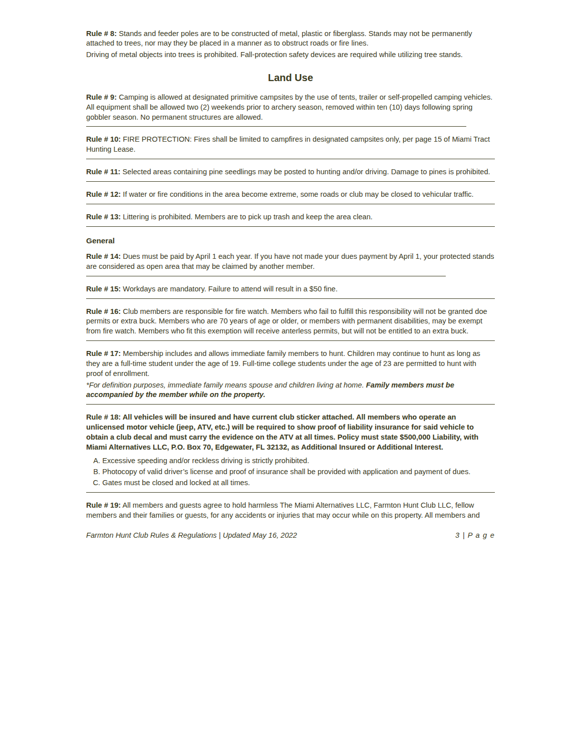Rule # 8: Stands and feeder poles are to be constructed of metal, plastic or fiberglass. Stands may not be permanently attached to trees, nor may they be placed in a manner as to obstruct roads or fire lines.
Driving of metal objects into trees is prohibited. Fall-protection safety devices are required while utilizing tree stands.
Land Use
Rule # 9: Camping is allowed at designated primitive campsites by the use of tents, trailer or self-propelled camping vehicles. All equipment shall be allowed two (2) weekends prior to archery season, removed within ten (10) days following spring gobbler season. No permanent structures are allowed.
Rule # 10: FIRE PROTECTION: Fires shall be limited to campfires in designated campsites only, per page 15 of Miami Tract Hunting Lease.
Rule # 11: Selected areas containing pine seedlings may be posted to hunting and/or driving. Damage to pines is prohibited.
Rule # 12: If water or fire conditions in the area become extreme, some roads or club may be closed to vehicular traffic.
Rule # 13: Littering is prohibited. Members are to pick up trash and keep the area clean.
General
Rule # 14: Dues must be paid by April 1 each year. If you have not made your dues payment by April 1, your protected stands are considered as open area that may be claimed by another member.
Rule # 15: Workdays are mandatory. Failure to attend will result in a $50 fine.
Rule # 16: Club members are responsible for fire watch. Members who fail to fulfill this responsibility will not be granted doe permits or extra buck. Members who are 70 years of age or older, or members with permanent disabilities, may be exempt from fire watch. Members who fit this exemption will receive anterless permits, but will not be entitled to an extra buck.
Rule # 17: Membership includes and allows immediate family members to hunt. Children may continue to hunt as long as they are a full-time student under the age of 19. Full-time college students under the age of 23 are permitted to hunt with proof of enrollment.
*For definition purposes, immediate family means spouse and children living at home. Family members must be accompanied by the member while on the property.
Rule # 18: All vehicles will be insured and have current club sticker attached. All members who operate an unlicensed motor vehicle (jeep, ATV, etc.) will be required to show proof of liability insurance for said vehicle to obtain a club decal and must carry the evidence on the ATV at all times. Policy must state $500,000 Liability, with Miami Alternatives LLC, P.O. Box 70, Edgewater, FL 32132, as Additional Insured or Additional Interest.
Excessive speeding and/or reckless driving is strictly prohibited.
Photocopy of valid driver’s license and proof of insurance shall be provided with application and payment of dues.
Gates must be closed and locked at all times.
Rule # 19: All members and guests agree to hold harmless The Miami Alternatives LLC, Farmton Hunt Club LLC, fellow members and their families or guests, for any accidents or injuries that may occur while on this property. All members and
Farmton Hunt Club Rules & Regulations | Updated May 16, 2022 3 | P a g e